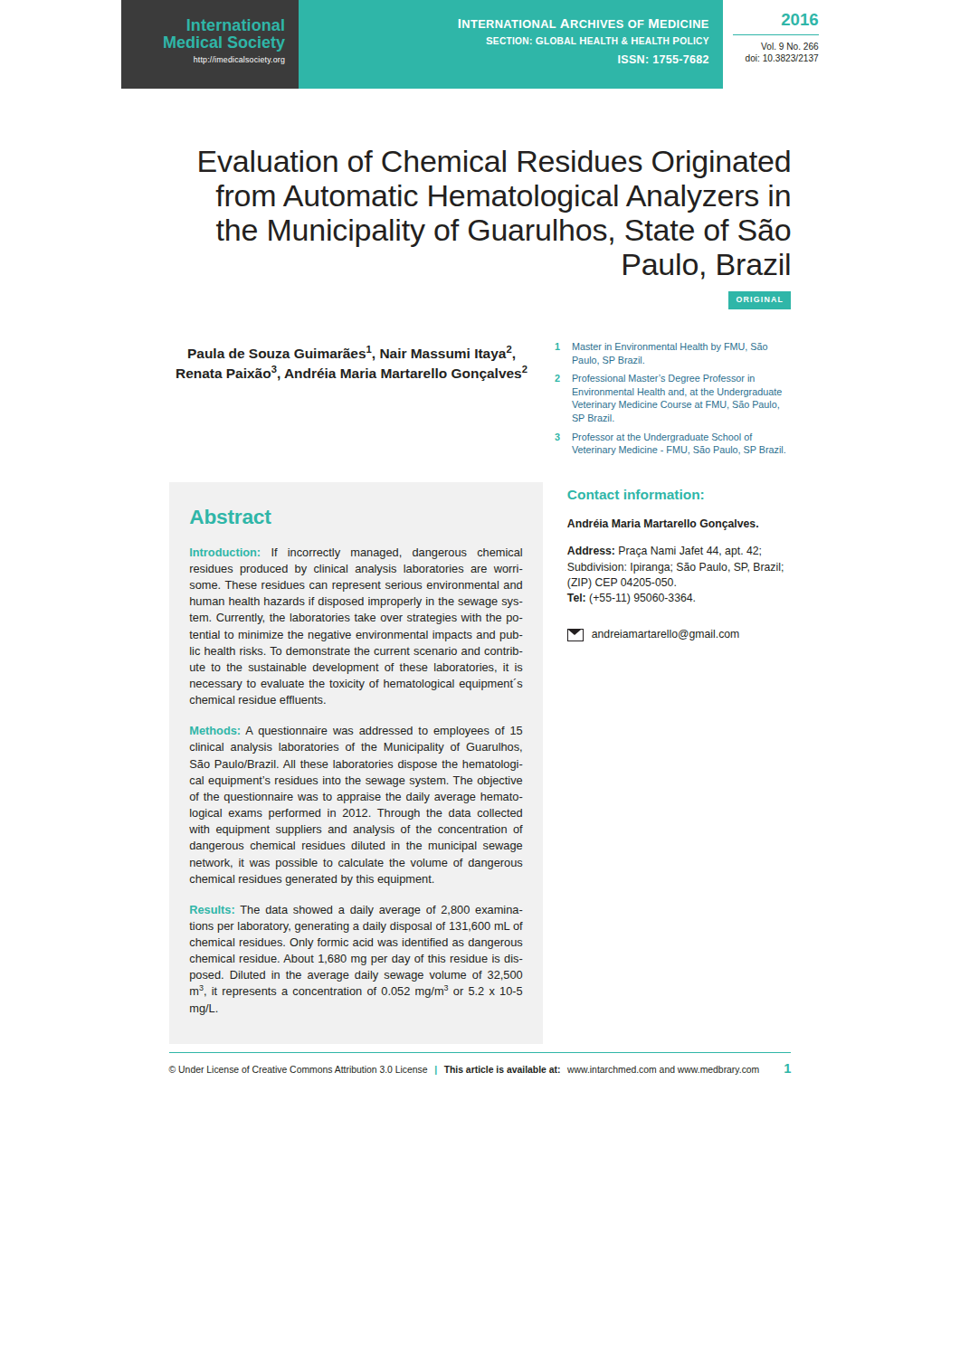International
Medical Society
http://imedicalsociety.org
INTERNATIONAL ARCHIVES OF MEDICINE
SECTION: GLOBAL HEALTH & HEALTH POLICY
ISSN: 1755-7682
2016
Vol. 9 No. 266
doi: 10.3823/2137
Evaluation of Chemical Residues Originated from Automatic Hematological Analyzers in the Municipality of Guarulhos, State of São Paulo, Brazil
Original
Paula de Souza Guimarães1, Nair Massumi Itaya2,
Renata Paixão3, Andréia Maria Martarello Gonçalves2
1 Master in Environmental Health by FMU, São Paulo, SP Brazil.
2 Professional Master’s Degree Professor in Environmental Health and, at the Undergraduate Veterinary Medicine Course at FMU, São Paulo, SP Brazil.
3 Professor at the Undergraduate School of Veterinary Medicine - FMU, São Paulo, SP Brazil.
Abstract
Introduction: If incorrectly managed, dangerous chemical residues produced by clinical analysis laboratories are worrisome. These residues can represent serious environmental and human health hazards if disposed improperly in the sewage system. Currently, the laboratories take over strategies with the potential to minimize the negative environmental impacts and public health risks. To demonstrate the current scenario and contribute to the sustainable development of these laboratories, it is necessary to evaluate the toxicity of hematological equipment´s chemical residue effluents.
Methods: A questionnaire was addressed to employees of 15 clinical analysis laboratories of the Municipality of Guarulhos, São Paulo/Brazil. All these laboratories dispose the hematological equipment’s residues into the sewage system. The objective of the questionnaire was to appraise the daily average hematological exams performed in 2012. Through the data collected with equipment suppliers and analysis of the concentration of dangerous chemical residues diluted in the municipal sewage network, it was possible to calculate the volume of dangerous chemical residues generated by this equipment.
Results: The data showed a daily average of 2,800 examinations per laboratory, generating a daily disposal of 131,600 mL of chemical residues. Only formic acid was identified as dangerous chemical residue. About 1,680 mg per day of this residue is disposed. Diluted in the average daily sewage volume of 32,500 m3, it represents a concentration of 0.052 mg/m3 or 5.2 x 10-5 mg/L.
Contact information:
Andréia Maria Martarello Gonçalves.
Address: Praça Nami Jafet 44, apt. 42; Subdivision: Ipiranga; São Paulo, SP, Brazil; (ZIP) CEP 04205-050.
Tel: (+55-11) 95060-3364.
andreiamartarello@gmail.com
© Under License of Creative Commons Attribution 3.0 License | This article is available at: www.intarchmed.com and www.medbrary.com 1